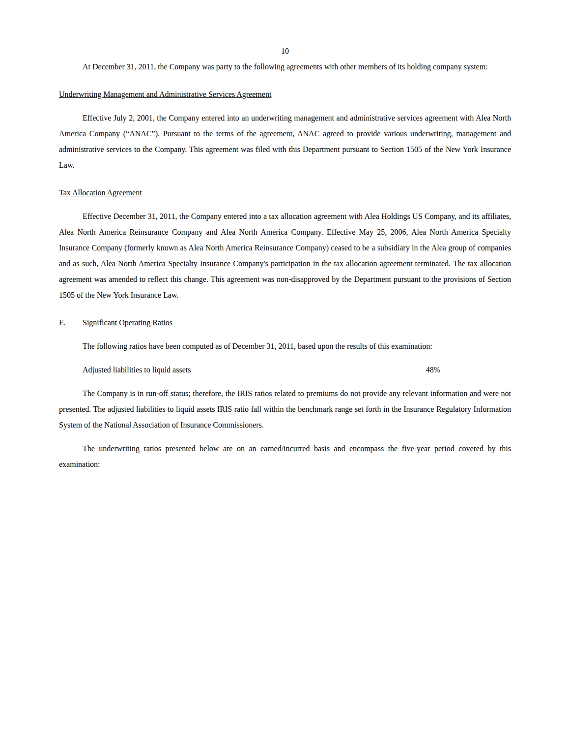10
At December 31, 2011, the Company was party to the following agreements with other members of its holding company system:
Underwriting Management and Administrative Services Agreement
Effective July 2, 2001, the Company entered into an underwriting management and administrative services agreement with Alea North America Company (“ANAC”). Pursuant to the terms of the agreement, ANAC agreed to provide various underwriting, management and administrative services to the Company. This agreement was filed with this Department pursuant to Section 1505 of the New York Insurance Law.
Tax Allocation Agreement
Effective December 31, 2011, the Company entered into a tax allocation agreement with Alea Holdings US Company, and its affiliates, Alea North America Reinsurance Company and Alea North America Company. Effective May 25, 2006, Alea North America Specialty Insurance Company (formerly known as Alea North America Reinsurance Company) ceased to be a subsidiary in the Alea group of companies and as such, Alea North America Specialty Insurance Company's participation in the tax allocation agreement terminated. The tax allocation agreement was amended to reflect this change. This agreement was non-disapproved by the Department pursuant to the provisions of Section 1505 of the New York Insurance Law.
E. Significant Operating Ratios
The following ratios have been computed as of December 31, 2011, based upon the results of this examination:
Adjusted liabilities to liquid assets 48%
The Company is in run-off status; therefore, the IRIS ratios related to premiums do not provide any relevant information and were not presented. The adjusted liabilities to liquid assets IRIS ratio fall within the benchmark range set forth in the Insurance Regulatory Information System of the National Association of Insurance Commissioners.
The underwriting ratios presented below are on an earned/incurred basis and encompass the five-year period covered by this examination: